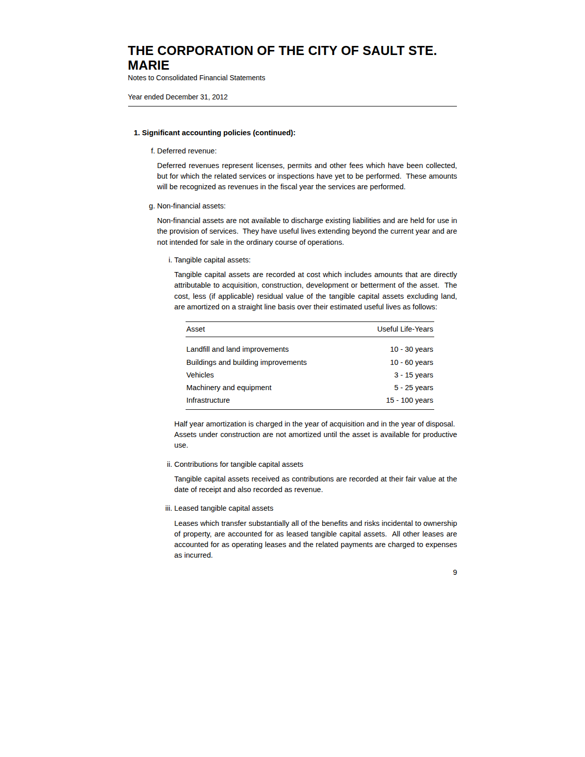THE CORPORATION OF THE CITY OF SAULT STE. MARIE
Notes to Consolidated Financial Statements
Year ended December 31, 2012
Significant accounting policies (continued):
Deferred revenue:
Deferred revenues represent licenses, permits and other fees which have been collected, but for which the related services or inspections have yet to be performed. These amounts will be recognized as revenues in the fiscal year the services are performed.
Non-financial assets:
Non-financial assets are not available to discharge existing liabilities and are held for use in the provision of services. They have useful lives extending beyond the current year and are not intended for sale in the ordinary course of operations.
Tangible capital assets:
Tangible capital assets are recorded at cost which includes amounts that are directly attributable to acquisition, construction, development or betterment of the asset. The cost, less (if applicable) residual value of the tangible capital assets excluding land, are amortized on a straight line basis over their estimated useful lives as follows:
| Asset | Useful Life-Years |
| --- | --- |
| Landfill and land improvements | 10 - 30 years |
| Buildings and building improvements | 10 - 60 years |
| Vehicles | 3 - 15 years |
| Machinery and equipment | 5 - 25 years |
| Infrastructure | 15 - 100 years |
Half year amortization is charged in the year of acquisition and in the year of disposal. Assets under construction are not amortized until the asset is available for productive use.
Contributions for tangible capital assets
Tangible capital assets received as contributions are recorded at their fair value at the date of receipt and also recorded as revenue.
Leased tangible capital assets
Leases which transfer substantially all of the benefits and risks incidental to ownership of property, are accounted for as leased tangible capital assets. All other leases are accounted for as operating leases and the related payments are charged to expenses as incurred.
9